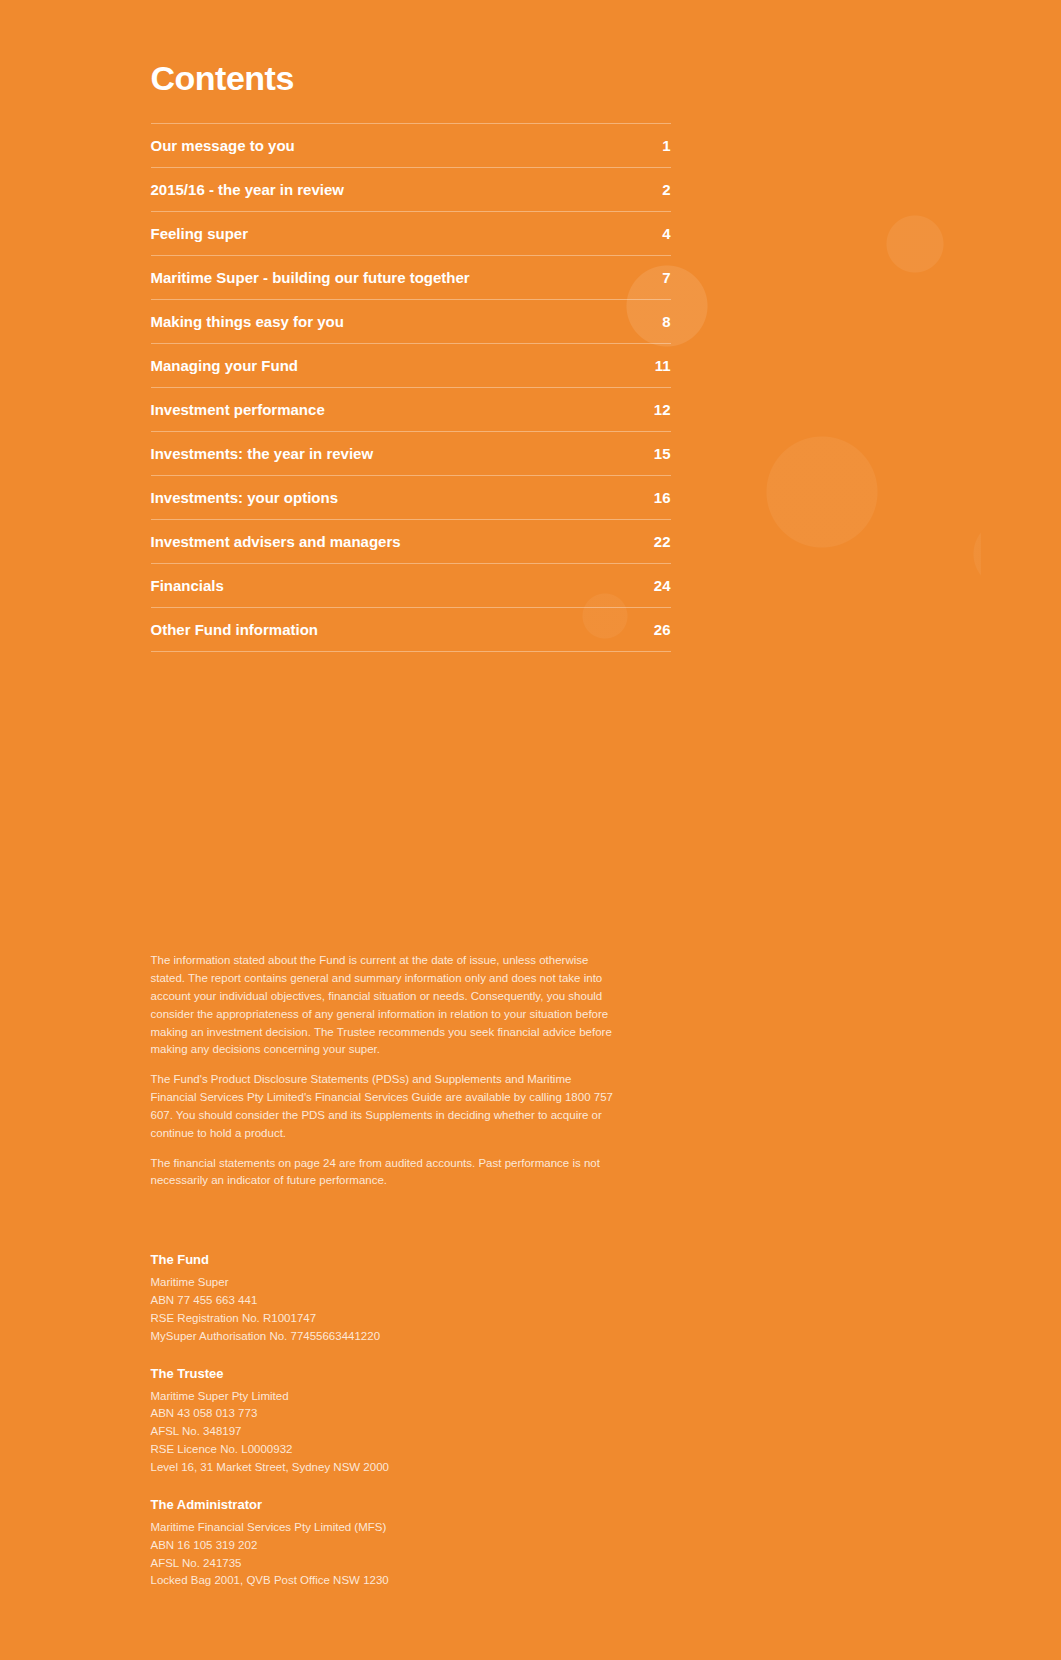Contents
Our message to you 1
2015/16 - the year in review 2
Feeling super 4
Maritime Super - building our future together 7
Making things easy for you 8
Managing your Fund 11
Investment performance 12
Investments: the year in review 15
Investments: your options 16
Investment advisers and managers 22
Financials 24
Other Fund information 26
The information stated about the Fund is current at the date of issue, unless otherwise stated. The report contains general and summary information only and does not take into account your individual objectives, financial situation or needs. Consequently, you should consider the appropriateness of any general information in relation to your situation before making an investment decision. The Trustee recommends you seek financial advice before making any decisions concerning your super.
The Fund's Product Disclosure Statements (PDSs) and Supplements and Maritime Financial Services Pty Limited's Financial Services Guide are available by calling 1800 757 607. You should consider the PDS and its Supplements in deciding whether to acquire or continue to hold a product.
The financial statements on page 24 are from audited accounts. Past performance is not necessarily an indicator of future performance.
The Fund
Maritime Super
ABN 77 455 663 441
RSE Registration No. R1001747
MySuper Authorisation No. 77455663441220
The Trustee
Maritime Super Pty Limited
ABN 43 058 013 773
AFSL No. 348197
RSE Licence No. L0000932
Level 16, 31 Market Street, Sydney NSW 2000
The Administrator
Maritime Financial Services Pty Limited (MFS)
ABN 16 105 319 202
AFSL No. 241735
Locked Bag 2001, QVB Post Office NSW 1230